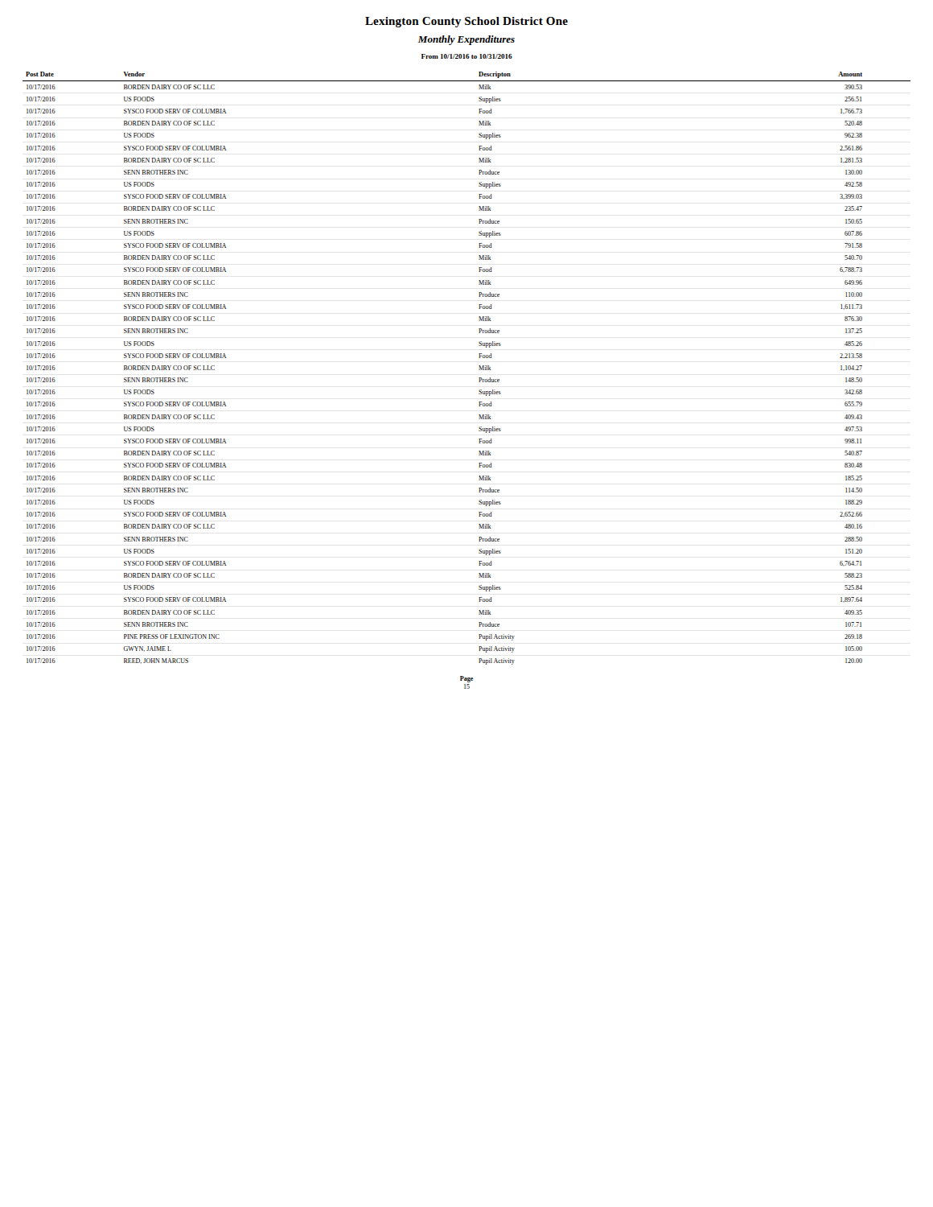Lexington County School District One
Monthly Expenditures
From 10/1/2016 to 10/31/2016
| Post Date | Vendor | Descripton | Amount |
| --- | --- | --- | --- |
| 10/17/2016 | BORDEN DAIRY CO OF SC LLC | Milk | 390.53 |
| 10/17/2016 | US FOODS | Supplies | 256.51 |
| 10/17/2016 | SYSCO FOOD SERV OF COLUMBIA | Food | 1,766.73 |
| 10/17/2016 | BORDEN DAIRY CO OF SC LLC | Milk | 520.48 |
| 10/17/2016 | US FOODS | Supplies | 962.38 |
| 10/17/2016 | SYSCO FOOD SERV OF COLUMBIA | Food | 2,561.86 |
| 10/17/2016 | BORDEN DAIRY CO OF SC LLC | Milk | 1,281.53 |
| 10/17/2016 | SENN BROTHERS INC | Produce | 130.00 |
| 10/17/2016 | US FOODS | Supplies | 492.58 |
| 10/17/2016 | SYSCO FOOD SERV OF COLUMBIA | Food | 3,399.03 |
| 10/17/2016 | BORDEN DAIRY CO OF SC LLC | Milk | 235.47 |
| 10/17/2016 | SENN BROTHERS INC | Produce | 150.65 |
| 10/17/2016 | US FOODS | Supplies | 607.86 |
| 10/17/2016 | SYSCO FOOD SERV OF COLUMBIA | Food | 791.58 |
| 10/17/2016 | BORDEN DAIRY CO OF SC LLC | Milk | 540.70 |
| 10/17/2016 | SYSCO FOOD SERV OF COLUMBIA | Food | 6,788.73 |
| 10/17/2016 | BORDEN DAIRY CO OF SC LLC | Milk | 649.96 |
| 10/17/2016 | SENN BROTHERS INC | Produce | 110.00 |
| 10/17/2016 | SYSCO FOOD SERV OF COLUMBIA | Food | 1,611.73 |
| 10/17/2016 | BORDEN DAIRY CO OF SC LLC | Milk | 876.30 |
| 10/17/2016 | SENN BROTHERS INC | Produce | 137.25 |
| 10/17/2016 | US FOODS | Supplies | 485.26 |
| 10/17/2016 | SYSCO FOOD SERV OF COLUMBIA | Food | 2,213.58 |
| 10/17/2016 | BORDEN DAIRY CO OF SC LLC | Milk | 1,104.27 |
| 10/17/2016 | SENN BROTHERS INC | Produce | 148.50 |
| 10/17/2016 | US FOODS | Supplies | 342.68 |
| 10/17/2016 | SYSCO FOOD SERV OF COLUMBIA | Food | 655.79 |
| 10/17/2016 | BORDEN DAIRY CO OF SC LLC | Milk | 409.43 |
| 10/17/2016 | US FOODS | Supplies | 497.53 |
| 10/17/2016 | SYSCO FOOD SERV OF COLUMBIA | Food | 998.11 |
| 10/17/2016 | BORDEN DAIRY CO OF SC LLC | Milk | 540.87 |
| 10/17/2016 | SYSCO FOOD SERV OF COLUMBIA | Food | 830.48 |
| 10/17/2016 | BORDEN DAIRY CO OF SC LLC | Milk | 185.25 |
| 10/17/2016 | SENN BROTHERS INC | Produce | 114.50 |
| 10/17/2016 | US FOODS | Supplies | 188.29 |
| 10/17/2016 | SYSCO FOOD SERV OF COLUMBIA | Food | 2,652.66 |
| 10/17/2016 | BORDEN DAIRY CO OF SC LLC | Milk | 480.16 |
| 10/17/2016 | SENN BROTHERS INC | Produce | 288.50 |
| 10/17/2016 | US FOODS | Supplies | 151.20 |
| 10/17/2016 | SYSCO FOOD SERV OF COLUMBIA | Food | 6,764.71 |
| 10/17/2016 | BORDEN DAIRY CO OF SC LLC | Milk | 588.23 |
| 10/17/2016 | US FOODS | Supplies | 525.84 |
| 10/17/2016 | SYSCO FOOD SERV OF COLUMBIA | Food | 1,897.64 |
| 10/17/2016 | BORDEN DAIRY CO OF SC LLC | Milk | 409.35 |
| 10/17/2016 | SENN BROTHERS INC | Produce | 107.71 |
| 10/17/2016 | PINE PRESS OF LEXINGTON INC | Pupil Activity | 269.18 |
| 10/17/2016 | GWYN, JAIME L | Pupil Activity | 105.00 |
| 10/17/2016 | REED, JOHN MARCUS | Pupil Activity | 120.00 |
Page
15